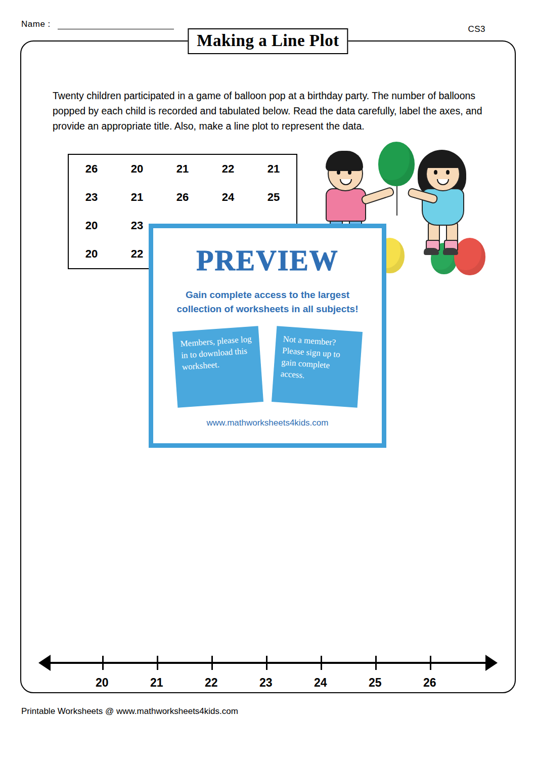Name :
CS3
Making a Line Plot
Twenty children participated in a game of balloon pop at a birthday party. The number of balloons popped by each child is recorded and tabulated below. Read the data carefully, label the axes, and provide an appropriate title. Also, make a line plot to represent the data.
| 26 | 20 | 21 | 22 | 21 |
| 23 | 21 | 26 | 24 | 25 |
| 20 | 23 | | | |
| 20 | 22 | | | |
PREVIEW
Gain complete access to the largest
collection of worksheets in all subjects!
Members, please log in to download this worksheet.
Not a member? Please sign up to gain complete access.
www.mathworksheets4kids.com
20
21
22
23
24
25
26
Printable Worksheets @ www.mathworksheets4kids.com